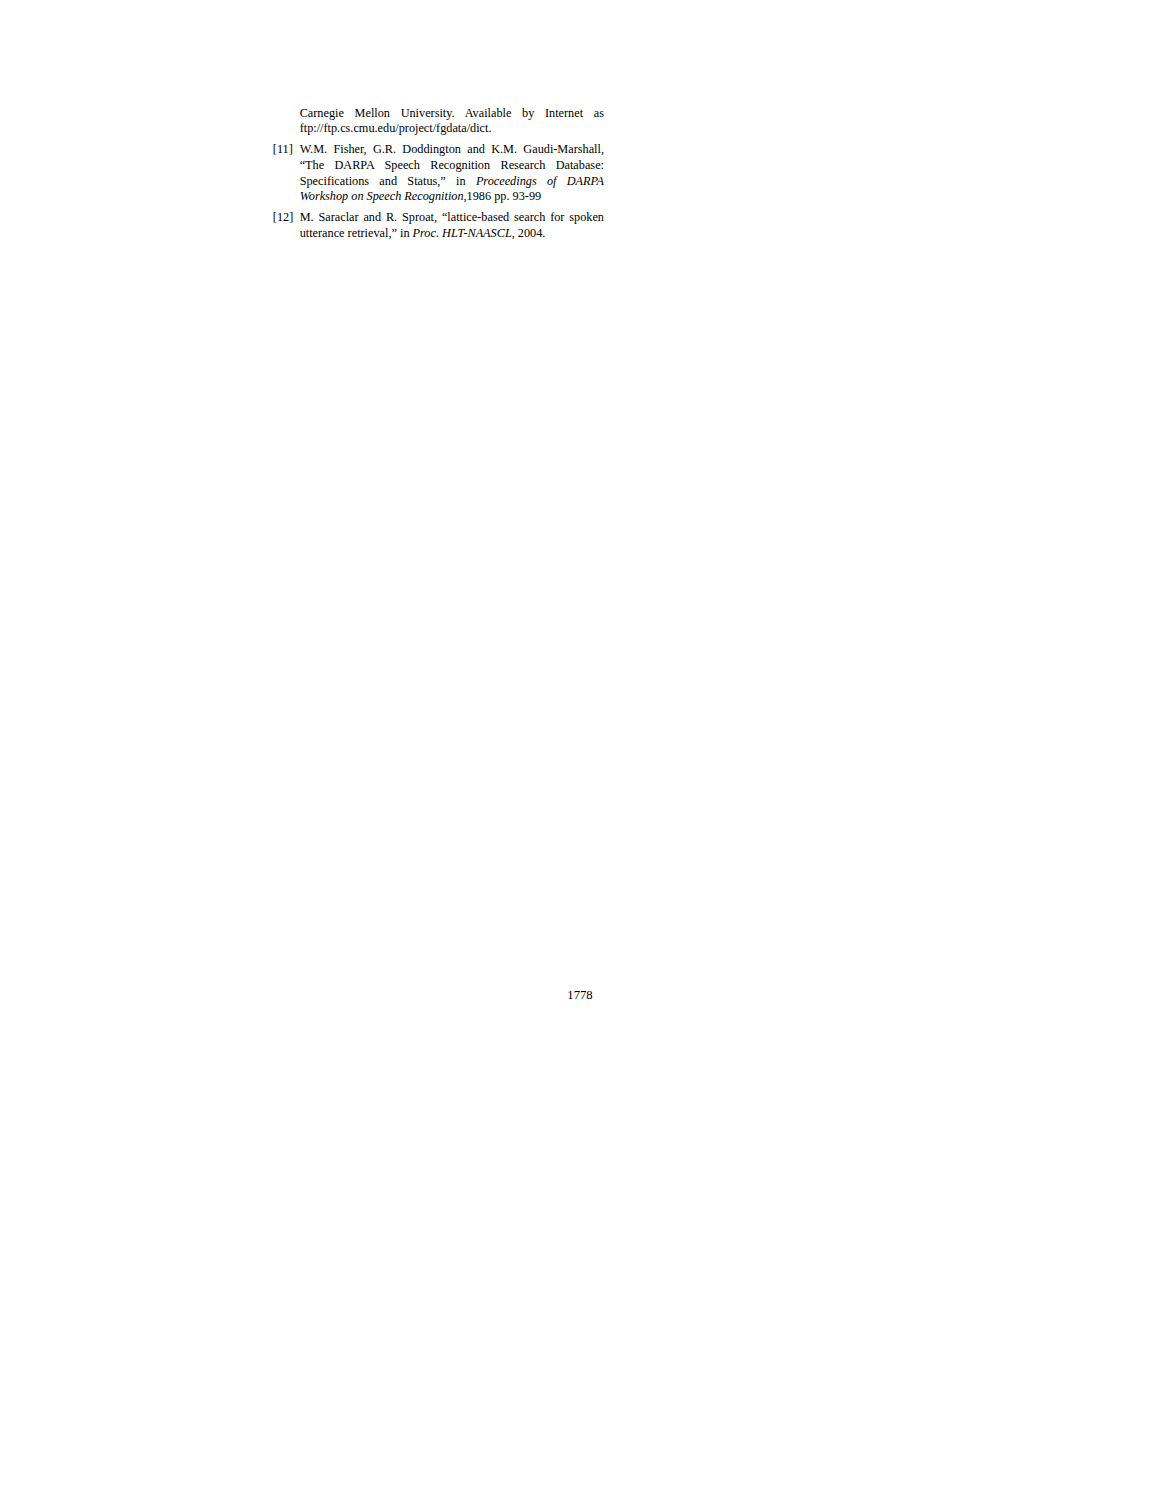Carnegie Mellon University. Available by Internet as ftp://ftp.cs.cmu.edu/project/fgdata/dict.
[11] W.M. Fisher, G.R. Doddington and K.M. Gaudi-Marshall, “The DARPA Speech Recognition Research Database: Specifications and Status,” in Proceedings of DARPA Workshop on Speech Recognition,1986 pp. 93-99
[12] M. Saraclar and R. Sproat, “lattice-based search for spoken utterance retrieval,” in Proc. HLT-NAASCL, 2004.
1778